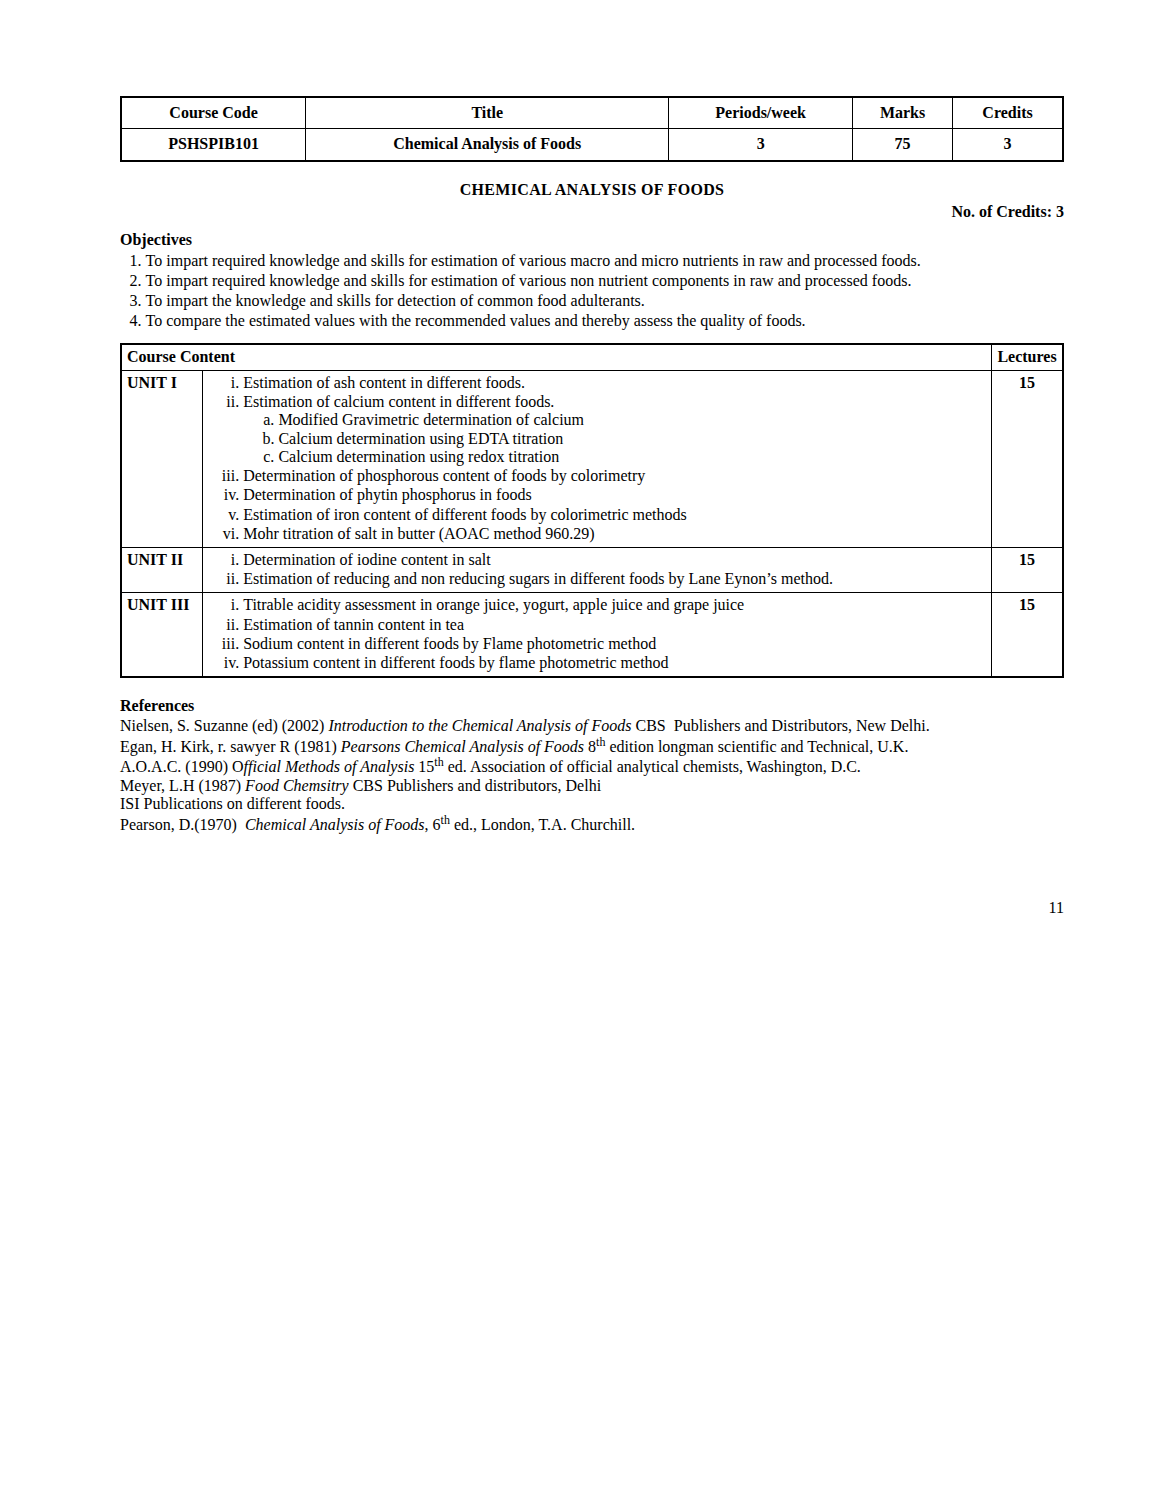| Course Code | Title | Periods/week | Marks | Credits |
| --- | --- | --- | --- | --- |
| PSHSPIB101 | Chemical Analysis of Foods | 3 | 75 | 3 |
CHEMICAL ANALYSIS OF FOODS
No. of Credits: 3
Objectives
To impart required knowledge and skills for estimation of various macro and micro nutrients in raw and processed foods.
To impart required knowledge and skills for estimation of various non nutrient components in raw and processed foods.
To impart the knowledge and skills for detection of common food adulterants.
To compare the estimated values with the recommended values and thereby assess the quality of foods.
| Course Content | Lectures |
| --- | --- |
| UNIT I | Estimation of ash content in different foods. Estimation of calcium content in different foods. Modified Gravimetric determination of calcium Calcium determination using EDTA titration Calcium determination using redox titration Determination of phosphorous content of foods by colorimetry Determination of phytin phosphorus in foods Estimation of iron content of different foods by colorimetric methods Mohr titration of salt in butter (AOAC method 960.29) | 15 |
| UNIT II | Determination of iodine content in salt Estimation of reducing and non reducing sugars in different foods by Lane Eynon’s method. | 15 |
| UNIT III | Titrable acidity assessment in orange juice, yogurt, apple juice and grape juice Estimation of tannin content in tea Sodium content in different foods by Flame photometric method Potassium content in different foods by flame photometric method | 15 |
References
Nielsen, S. Suzanne (ed) (2002) Introduction to the Chemical Analysis of Foods CBS Publishers and Distributors, New Delhi.
Egan, H. Kirk, r. sawyer R (1981) Pearsons Chemical Analysis of Foods 8th edition longman scientific and Technical, U.K.
A.O.A.C. (1990) Official Methods of Analysis 15th ed. Association of official analytical chemists, Washington, D.C.
Meyer, L.H (1987) Food Chemsitry CBS Publishers and distributors, Delhi
ISI Publications on different foods.
Pearson, D.(1970) Chemical Analysis of Foods, 6th ed., London, T.A. Churchill.
11